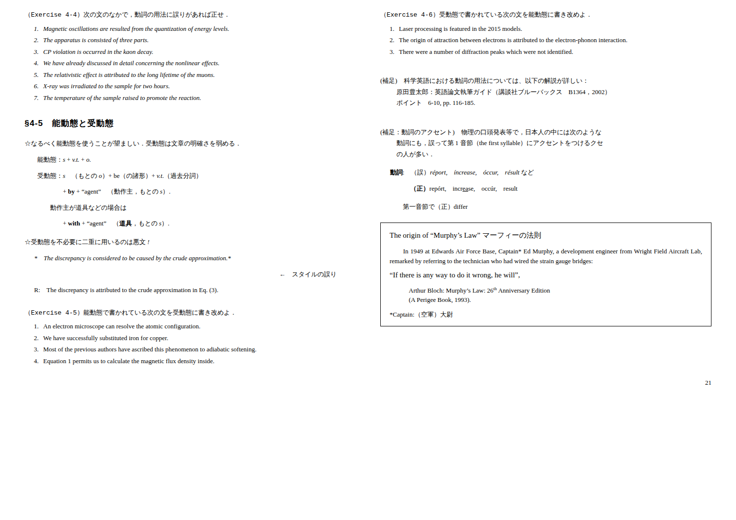（Exercise 4-4）次の文のなかで，動詞の用法に誤りがあれば正せ．
Magnetic oscillations are resulted from the quantization of energy levels.
The apparatus is consisted of three parts.
CP violation is occurred in the kaon decay.
We have already discussed in detail concerning the nonlinear effects.
The relativistic effect is attributed to the long lifetime of the muons.
X-ray was irradiated to the sample for two hours.
The temperature of the sample raised to promote the reaction.
§4-5　能動態と受動態
☆なるべく能動態を使うことが望ましい．受動態は文章の明確さを弱める．
能動態：s + v.t. + o.
受動態：s　（もとの o）+ be（の諸形）+ v.t.（過去分詞）
+ by + “agent”　（動作主，もとの s）.
動作主が道具などの場合は
+ with + “agent”　（道具，もとの s）.
☆受動態を不必要に二重に用いるのは悪文 !
*　The discrepancy is considered to be caused by the crude approximation.*
←　スタイルの誤り
R:　The discrepancy is attributed to the crude approximation in Eq. (3).
（Exercise 4-5）能動態で書かれている次の文を受動態に書き改めよ．
An electron microscope can resolve the atomic configuration.
We have successfully substituted iron for copper.
Most of the previous authors have ascribed this phenomenon to adiabatic softening.
Equation 1 permits us to calculate the magnetic flux density inside.
（Exercise 4-6）受動態で書かれている次の文を能動態に書き改めよ．
Laser processing is featured in the 2015 models.
The origin of attraction between electrons is attributed to the electron-phonon interaction.
There were a number of diffraction peaks which were not identified.
(補足)　科学英語における動詞の用法については、以下の解説が詳しい：
原田豊太郎：英語論文執筆ガイド（講談社ブルーバックス　B1364，2002）
ポイント　6-10, pp. 116-185.
(補足：動詞のアクセント)　物理の口頭発表等で，日本人の中には次のような
動詞にも，誤って第 1 音節（the first syllable）にアクセントをつけるクセ
の人が多い．
動詞:　（誤）réport,　íncrease,　óccur,　résult など
（正）repórt,　increase,　occúr,　result
第一音節で（正）differ
The origin of “Murphy’s Law” マーフィーの法則
　　In 1949 at Edwards Air Force Base, Captain* Ed Murphy, a development engineer from Wright Field Aircraft Lab, remarked by referring to the technician who had wired the strain gauge bridges:
“If there is any way to do it wrong, he will”,
Arthur Bloch: Murphy’s Law: 26th Anniversary Edition
(A Perigee Book, 1993).
*Captain:（空軍）大尉
21